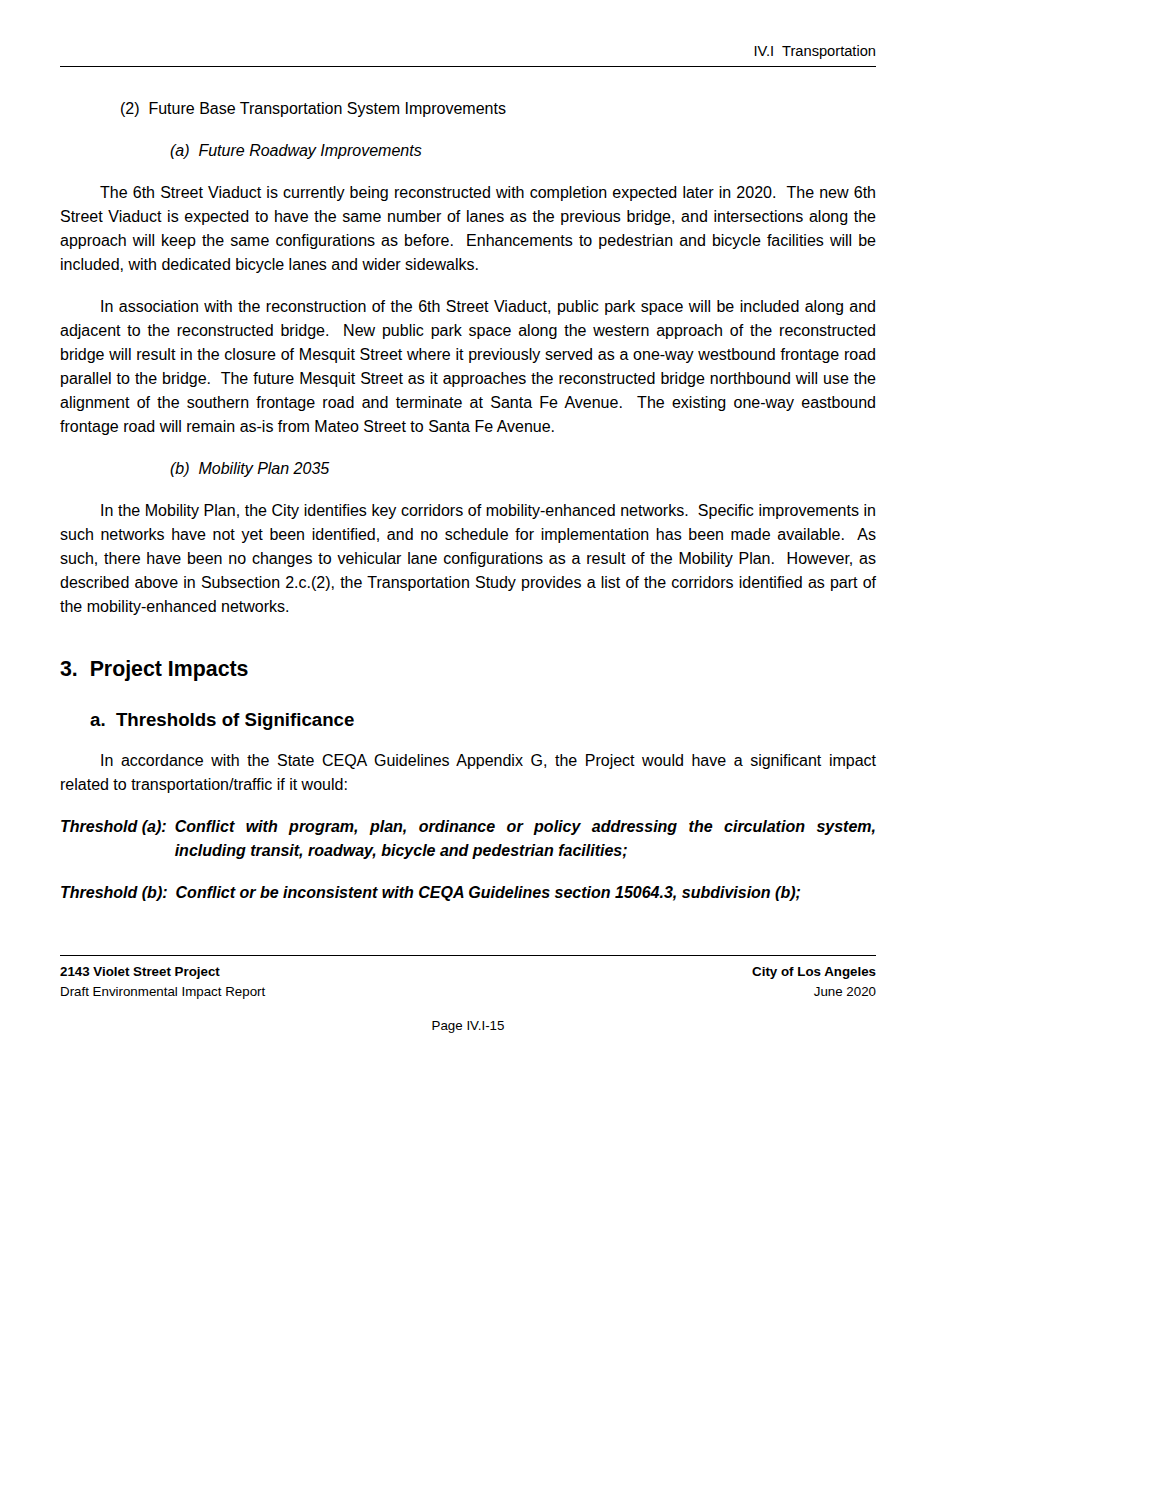IV.I Transportation
(2) Future Base Transportation System Improvements
(a) Future Roadway Improvements
The 6th Street Viaduct is currently being reconstructed with completion expected later in 2020. The new 6th Street Viaduct is expected to have the same number of lanes as the previous bridge, and intersections along the approach will keep the same configurations as before. Enhancements to pedestrian and bicycle facilities will be included, with dedicated bicycle lanes and wider sidewalks.
In association with the reconstruction of the 6th Street Viaduct, public park space will be included along and adjacent to the reconstructed bridge. New public park space along the western approach of the reconstructed bridge will result in the closure of Mesquit Street where it previously served as a one-way westbound frontage road parallel to the bridge. The future Mesquit Street as it approaches the reconstructed bridge northbound will use the alignment of the southern frontage road and terminate at Santa Fe Avenue. The existing one-way eastbound frontage road will remain as-is from Mateo Street to Santa Fe Avenue.
(b) Mobility Plan 2035
In the Mobility Plan, the City identifies key corridors of mobility-enhanced networks. Specific improvements in such networks have not yet been identified, and no schedule for implementation has been made available. As such, there have been no changes to vehicular lane configurations as a result of the Mobility Plan. However, as described above in Subsection 2.c.(2), the Transportation Study provides a list of the corridors identified as part of the mobility-enhanced networks.
3. Project Impacts
a. Thresholds of Significance
In accordance with the State CEQA Guidelines Appendix G, the Project would have a significant impact related to transportation/traffic if it would:
Threshold (a):
Conflict with program, plan, ordinance or policy addressing the circulation system, including transit, roadway, bicycle and pedestrian facilities;
Threshold (b):
Conflict or be inconsistent with CEQA Guidelines section 15064.3, subdivision (b);
2143 Violet Street Project
Draft Environmental Impact Report
City of Los Angeles
June 2020
Page IV.I-15